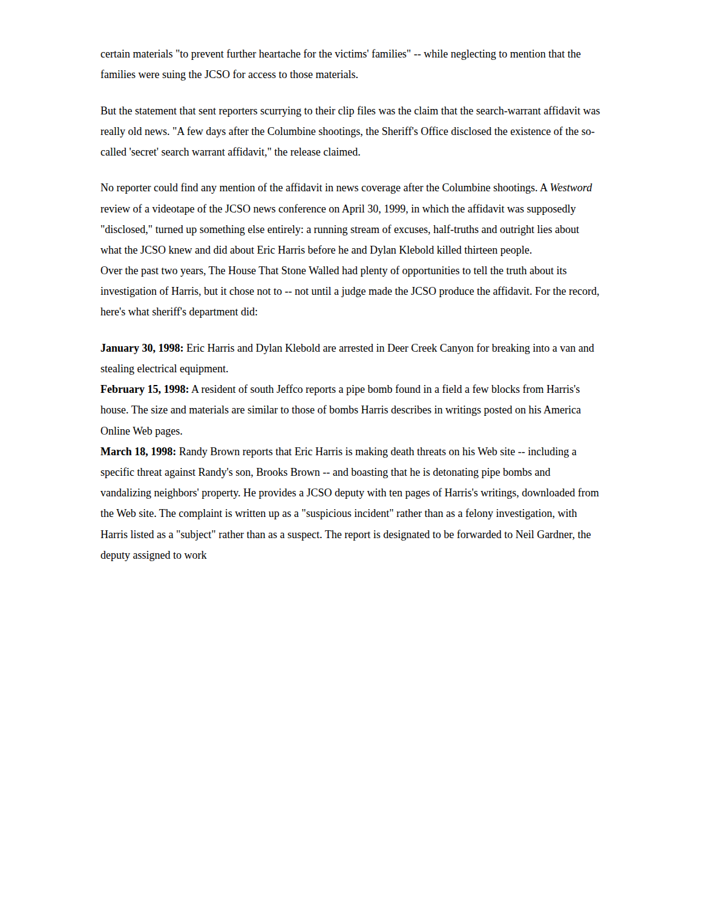certain materials "to prevent further heartache for the victims' families" -- while neglecting to mention that the families were suing the JCSO for access to those materials.
But the statement that sent reporters scurrying to their clip files was the claim that the search-warrant affidavit was really old news. "A few days after the Columbine shootings, the Sheriff's Office disclosed the existence of the so-called 'secret' search warrant affidavit," the release claimed.
No reporter could find any mention of the affidavit in news coverage after the Columbine shootings. A Westword review of a videotape of the JCSO news conference on April 30, 1999, in which the affidavit was supposedly "disclosed," turned up something else entirely: a running stream of excuses, half-truths and outright lies about what the JCSO knew and did about Eric Harris before he and Dylan Klebold killed thirteen people.
Over the past two years, The House That Stone Walled had plenty of opportunities to tell the truth about its investigation of Harris, but it chose not to -- not until a judge made the JCSO produce the affidavit. For the record, here's what sheriff's department did:
January 30, 1998: Eric Harris and Dylan Klebold are arrested in Deer Creek Canyon for breaking into a van and stealing electrical equipment.
February 15, 1998: A resident of south Jeffco reports a pipe bomb found in a field a few blocks from Harris's house. The size and materials are similar to those of bombs Harris describes in writings posted on his America Online Web pages.
March 18, 1998: Randy Brown reports that Eric Harris is making death threats on his Web site -- including a specific threat against Randy's son, Brooks Brown -- and boasting that he is detonating pipe bombs and vandalizing neighbors' property. He provides a JCSO deputy with ten pages of Harris's writings, downloaded from the Web site. The complaint is written up as a "suspicious incident" rather than as a felony investigation, with Harris listed as a "subject" rather than as a suspect. The report is designated to be forwarded to Neil Gardner, the deputy assigned to work